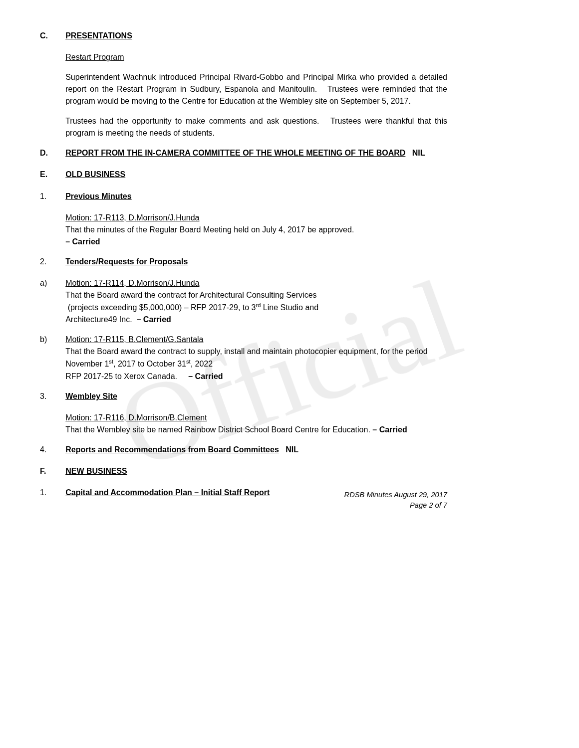Official
C.
PRESENTATIONS
Restart Program
Superintendent Wachnuk introduced Principal Rivard-Gobbo and Principal Mirka who provided a detailed report on the Restart Program in Sudbury, Espanola and Manitoulin. Trustees were reminded that the program would be moving to the Centre for Education at the Wembley site on September 5, 2017.
Trustees had the opportunity to make comments and ask questions. Trustees were thankful that this program is meeting the needs of students.
D.
REPORT FROM THE IN-CAMERA COMMITTEE OF THE WHOLE MEETING OF THE BOARD NIL
E.
OLD BUSINESS
1.
Previous Minutes
Motion: 17-R113, D.Morrison/J.Hunda
That the minutes of the Regular Board Meeting held on July 4, 2017 be approved.
– Carried
2.
Tenders/Requests for Proposals
a)
Motion: 17-R114, D.Morrison/J.Hunda
That the Board award the contract for Architectural Consulting Services
(projects exceeding $5,000,000) – RFP 2017-29, to 3rd Line Studio and
Architecture49 Inc. – Carried
b)
Motion: 17-R115, B.Clement/G.Santala
That the Board award the contract to supply, install and maintain photocopier equipment, for the period November 1st, 2017 to October 31st, 2022
RFP 2017-25 to Xerox Canada. – Carried
3.
Wembley Site
Motion: 17-R116, D.Morrison/B.Clement
That the Wembley site be named Rainbow District School Board Centre for Education. – Carried
4.
Reports and Recommendations from Board Committees NIL
F.
NEW BUSINESS
1.
Capital and Accommodation Plan – Initial Staff Report
RDSB Minutes August 29, 2017
Page 2 of 7